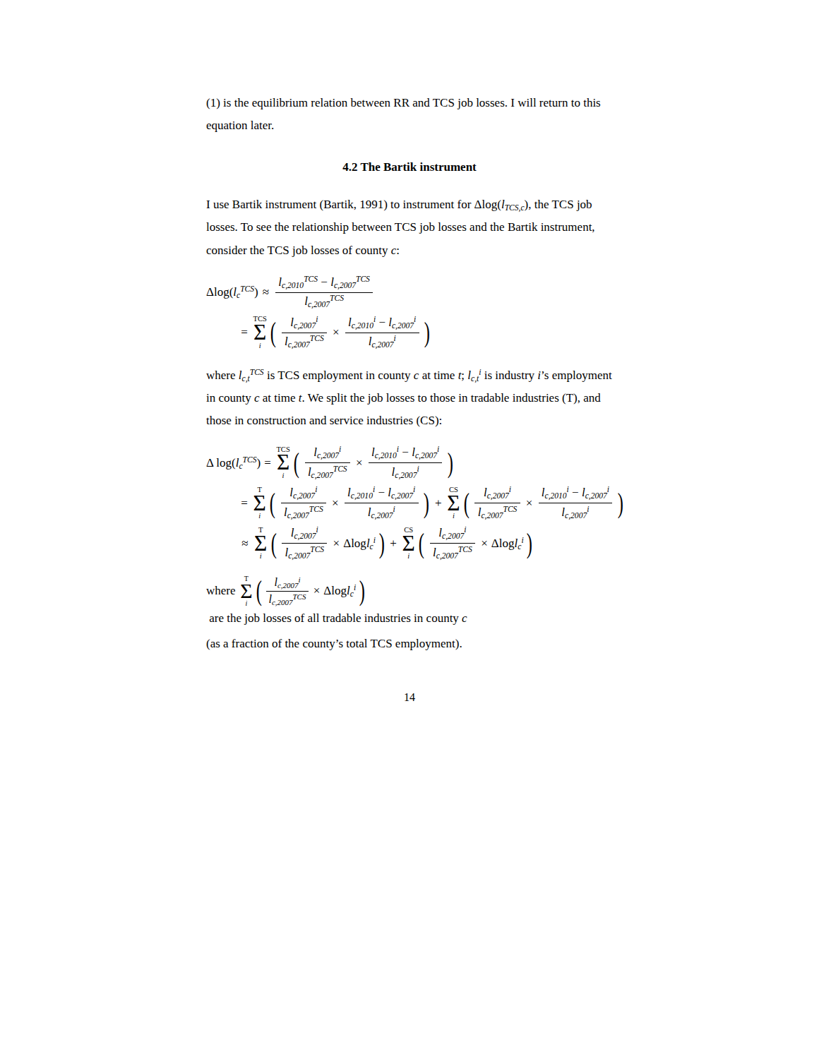(1) is the equilibrium relation between RR and TCS job losses. I will return to this equation later.
4.2 The Bartik instrument
I use Bartik instrument (Bartik, 1991) to instrument for Δlog(lTCS,c), the TCS job losses. To see the relationship between TCS job losses and the Bartik instrument, consider the TCS job losses of county c:
Δlog(lcTCS) ≈ lc,2010TCS − lc,2007TCS lc,2007TCS
= TCS Σ i ( lc,2007i lc,2007TCS × lc,2010i − lc,2007i lc,2007i )
where lc,tTCS is TCS employment in county c at time t; lc,ti is industry i’s employment in county c at time t. We split the job losses to those in tradable industries (T), and those in construction and service industries (CS):
Δ log(lcTCS) = TCS Σ i ( lc,2007i lc,2007TCS × lc,2010i − lc,2007i lc,2007i )
= T Σ i ( lc,2007i lc,2007TCS × lc,2010i − lc,2007i lc,2007i ) + CS Σ i ( lc,2007i lc,2007TCS × lc,2010i − lc,2007i lc,2007i )
≈ T Σ i ( lc,2007i lc,2007TCS × Δloglci ) + CS Σ i ( lc,2007i lc,2007TCS × Δloglci )
where T Σ i ( lc,2007i lc,2007TCS × Δloglci ) are the job losses of all tradable industries in county c
(as a fraction of the county’s total TCS employment).
14